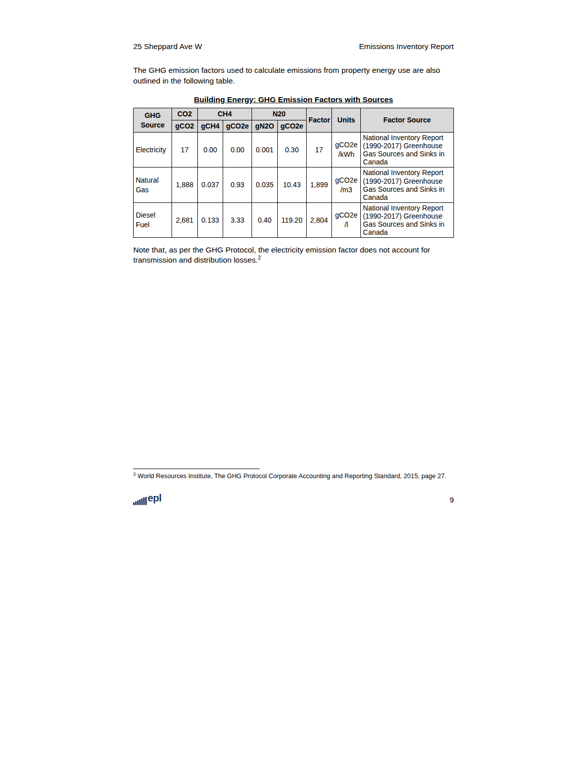25 Sheppard Ave W
Emissions Inventory Report
The GHG emission factors used to calculate emissions from property energy use are also outlined in the following table.
Building Energy: GHG Emission Factors with Sources
| GHG Source | CO2 | CH4 | N20 | Factor | Units | Factor Source |
| --- | --- | --- | --- | --- | --- | --- |
| gCO2 | gCH4 | gCO2e | gN2O | gCO2e |
| Electricity | 17 | 0.00 | 0.00 | 0.001 | 0.30 | 17 | gCO2e /kWh | National Inventory Report (1990-2017) Greenhouse Gas Sources and Sinks in Canada |
| Natural Gas | 1,888 | 0.037 | 0.93 | 0.035 | 10.43 | 1,899 | gCO2e /m3 | National Inventory Report (1990-2017) Greenhouse Gas Sources and Sinks in Canada |
| Diesel Fuel | 2,681 | 0.133 | 3.33 | 0.40 | 119.20 | 2,804 | gCO2e /l | National Inventory Report (1990-2017) Greenhouse Gas Sources and Sinks in Canada |
Note that, as per the GHG Protocol, the electricity emission factor does not account for transmission and distribution losses.2
2 World Resources Institute, The GHG Protocol Corporate Accounting and Reporting Standard, 2015, page 27.
epl
9